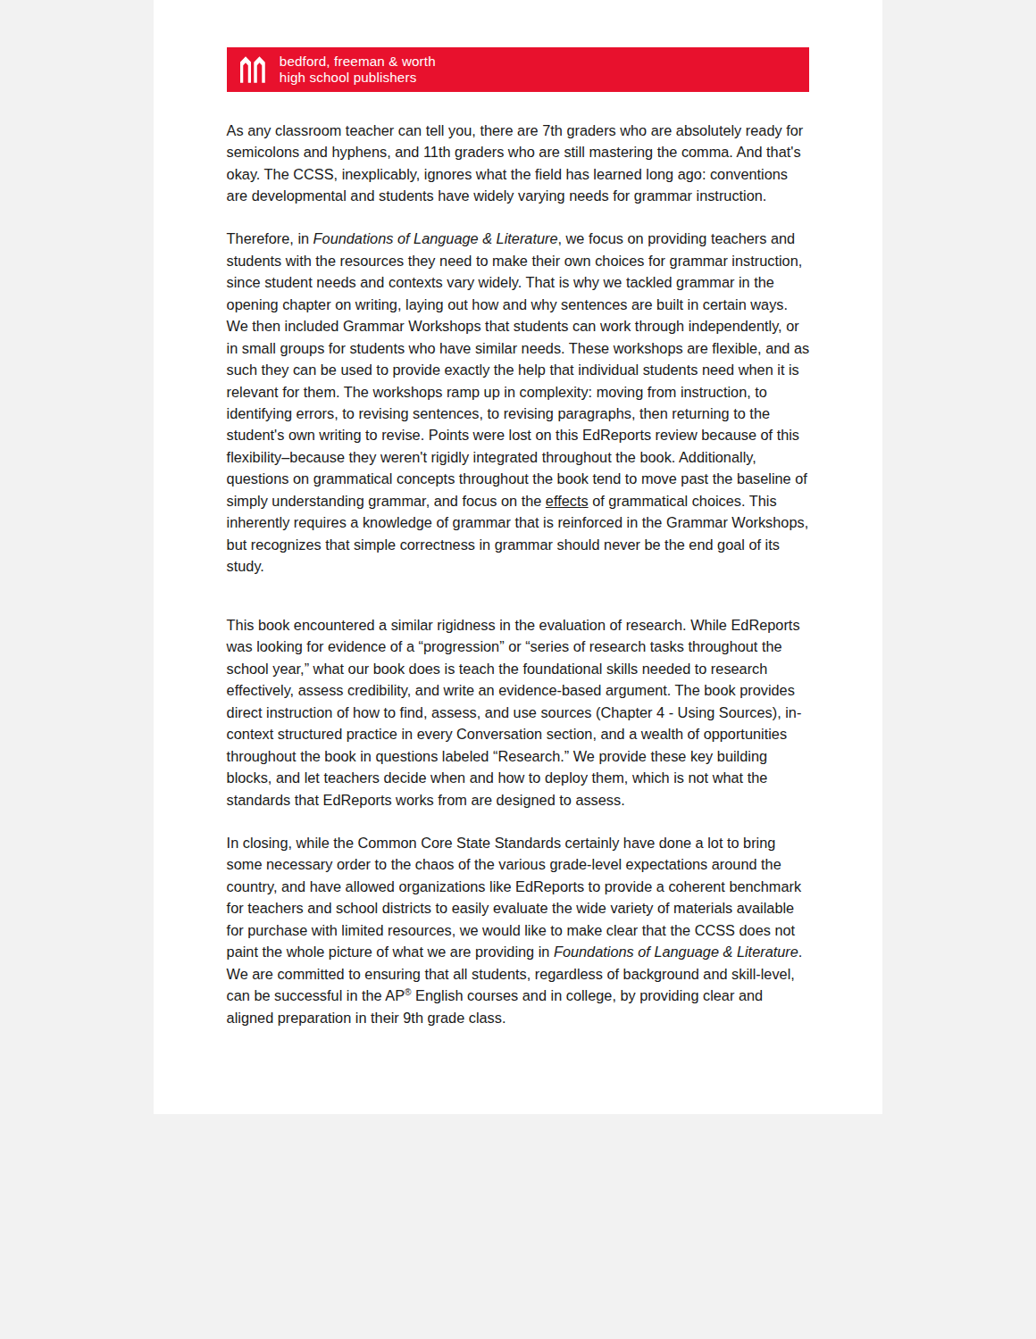bedford, freeman & worth high school publishers
As any classroom teacher can tell you, there are 7th graders who are absolutely ready for semicolons and hyphens, and 11th graders who are still mastering the comma. And that's okay. The CCSS, inexplicably, ignores what the field has learned long ago: conventions are developmental and students have widely varying needs for grammar instruction.
Therefore, in Foundations of Language & Literature, we focus on providing teachers and students with the resources they need to make their own choices for grammar instruction, since student needs and contexts vary widely. That is why we tackled grammar in the opening chapter on writing, laying out how and why sentences are built in certain ways. We then included Grammar Workshops that students can work through independently, or in small groups for students who have similar needs. These workshops are flexible, and as such they can be used to provide exactly the help that individual students need when it is relevant for them. The workshops ramp up in complexity: moving from instruction, to identifying errors, to revising sentences, to revising paragraphs, then returning to the student's own writing to revise. Points were lost on this EdReports review because of this flexibility–because they weren't rigidly integrated throughout the book. Additionally, questions on grammatical concepts throughout the book tend to move past the baseline of simply understanding grammar, and focus on the effects of grammatical choices. This inherently requires a knowledge of grammar that is reinforced in the Grammar Workshops, but recognizes that simple correctness in grammar should never be the end goal of its study.
This book encountered a similar rigidness in the evaluation of research. While EdReports was looking for evidence of a “progression” or “series of research tasks throughout the school year,” what our book does is teach the foundational skills needed to research effectively, assess credibility, and write an evidence-based argument. The book provides direct instruction of how to find, assess, and use sources (Chapter 4 - Using Sources), in-context structured practice in every Conversation section, and a wealth of opportunities throughout the book in questions labeled “Research.” We provide these key building blocks, and let teachers decide when and how to deploy them, which is not what the standards that EdReports works from are designed to assess.
In closing, while the Common Core State Standards certainly have done a lot to bring some necessary order to the chaos of the various grade-level expectations around the country, and have allowed organizations like EdReports to provide a coherent benchmark for teachers and school districts to easily evaluate the wide variety of materials available for purchase with limited resources, we would like to make clear that the CCSS does not paint the whole picture of what we are providing in Foundations of Language & Literature. We are committed to ensuring that all students, regardless of background and skill-level, can be successful in the AP® English courses and in college, by providing clear and aligned preparation in their 9th grade class.